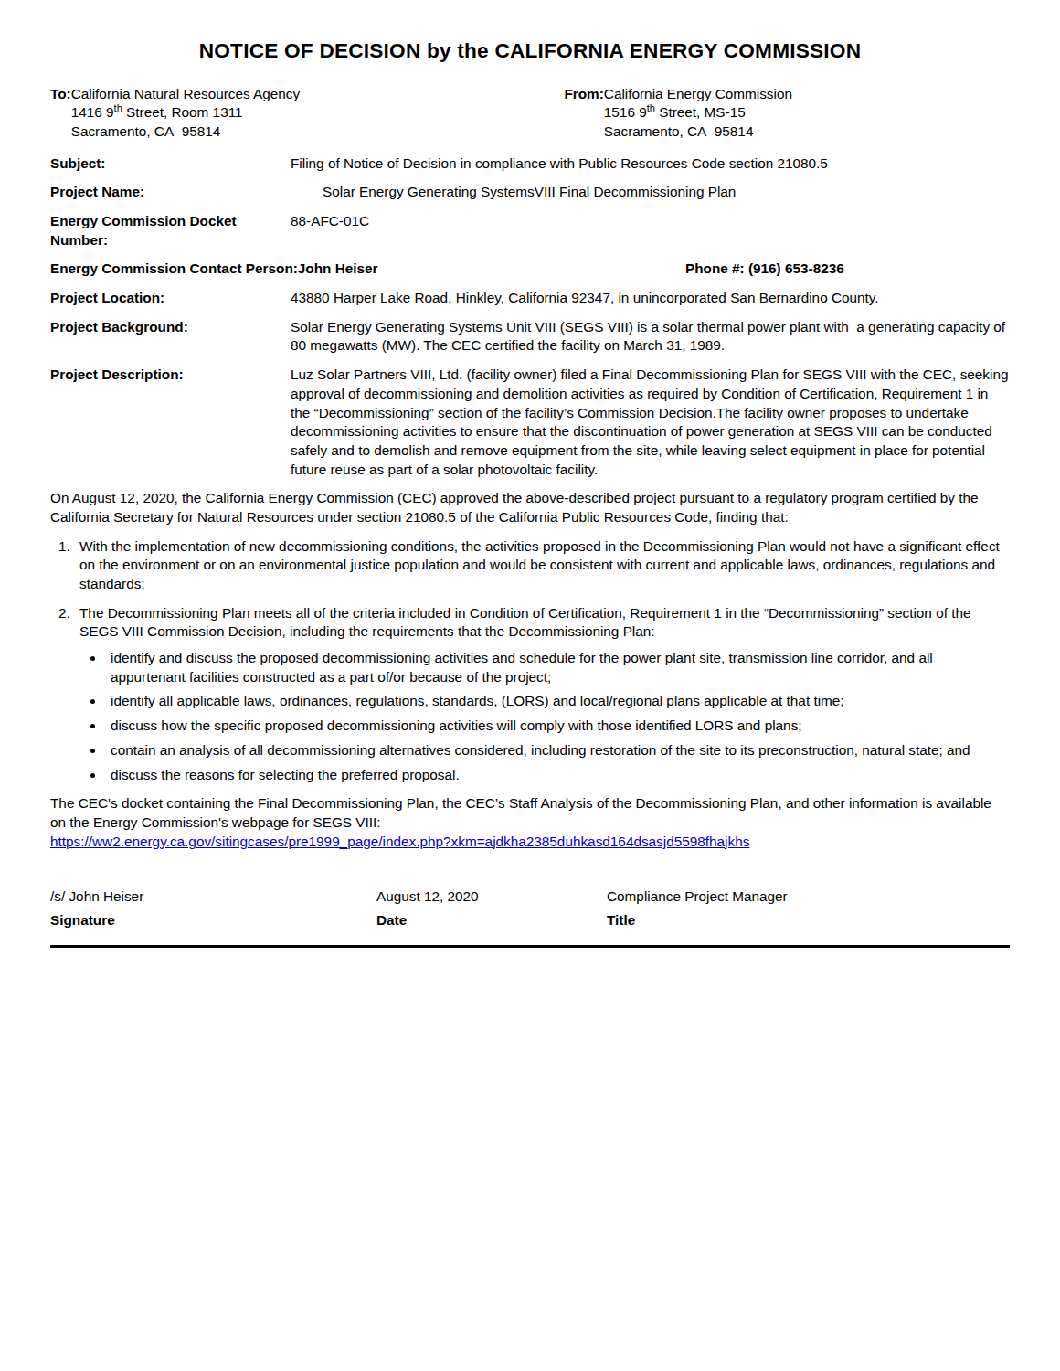NOTICE OF DECISION by the CALIFORNIA ENERGY COMMISSION
| To: | California Natural Resources Agency 1416 9 th Street, Room 1311 Sacramento, CA 95814 | From: | California Energy Commission 1516 9 th Street, MS-15 Sacramento, CA 95814 |
Subject:
Filing of Notice of Decision in compliance with Public Resources Code section 21080.5
Project Name:
Solar Energy Generating SystemsVIII Final Decommissioning Plan
Energy Commission Docket Number:
88-AFC-01C
Energy Commission Contact Person:John Heiser
Phone #: (916) 653-8236
Project Location:
43880 Harper Lake Road, Hinkley, California 92347, in unincorporated San Bernardino County.
Project Background:
Solar Energy Generating Systems Unit VIII (SEGS VIII) is a solar thermal power plant with a generating capacity of 80 megawatts (MW). The CEC certified the facility on March 31, 1989.
Project Description:
Luz Solar Partners VIII, Ltd. (facility owner) filed a Final Decommissioning Plan for SEGS VIII with the CEC, seeking approval of decommissioning and demolition activities as required by Condition of Certification, Requirement 1 in the “Decommissioning” section of the facility’s Commission Decision.The facility owner proposes to undertake decommissioning activities to ensure that the discontinuation of power generation at SEGS VIII can be conducted safely and to demolish and remove equipment from the site, while leaving select equipment in place for potential future reuse as part of a solar photovoltaic facility.
On August 12, 2020, the California Energy Commission (CEC) approved the above-described project pursuant to a regulatory program certified by the California Secretary for Natural Resources under section 21080.5 of the California Public Resources Code, finding that:
With the implementation of new decommissioning conditions, the activities proposed in the Decommissioning Plan would not have a significant effect on the environment or on an environmental justice population and would be consistent with current and applicable laws, ordinances, regulations and standards;
The Decommissioning Plan meets all of the criteria included in Condition of Certification, Requirement 1 in the “Decommissioning” section of the SEGS VIII Commission Decision, including the requirements that the Decommissioning Plan:
identify and discuss the proposed decommissioning activities and schedule for the power plant site, transmission line corridor, and all appurtenant facilities constructed as a part of/or because of the project;
identify all applicable laws, ordinances, regulations, standards, (LORS) and local/regional plans applicable at that time;
discuss how the specific proposed decommissioning activities will comply with those identified LORS and plans;
contain an analysis of all decommissioning alternatives considered, including restoration of the site to its preconstruction, natural state; and
discuss the reasons for selecting the preferred proposal.
The CEC's docket containing the Final Decommissioning Plan, the CEC’s Staff Analysis of the Decommissioning Plan, and other information is available on the Energy Commission's webpage for SEGS VIII:
https://ww2.energy.ca.gov/sitingcases/pre1999_page/index.php?xkm=ajdkha2385duhkasd164dsasjd5598fhajkhs
| /s/ John Heiser | | August 12, 2020 | | Compliance Project Manager |
| Signature | | Date | | Title |